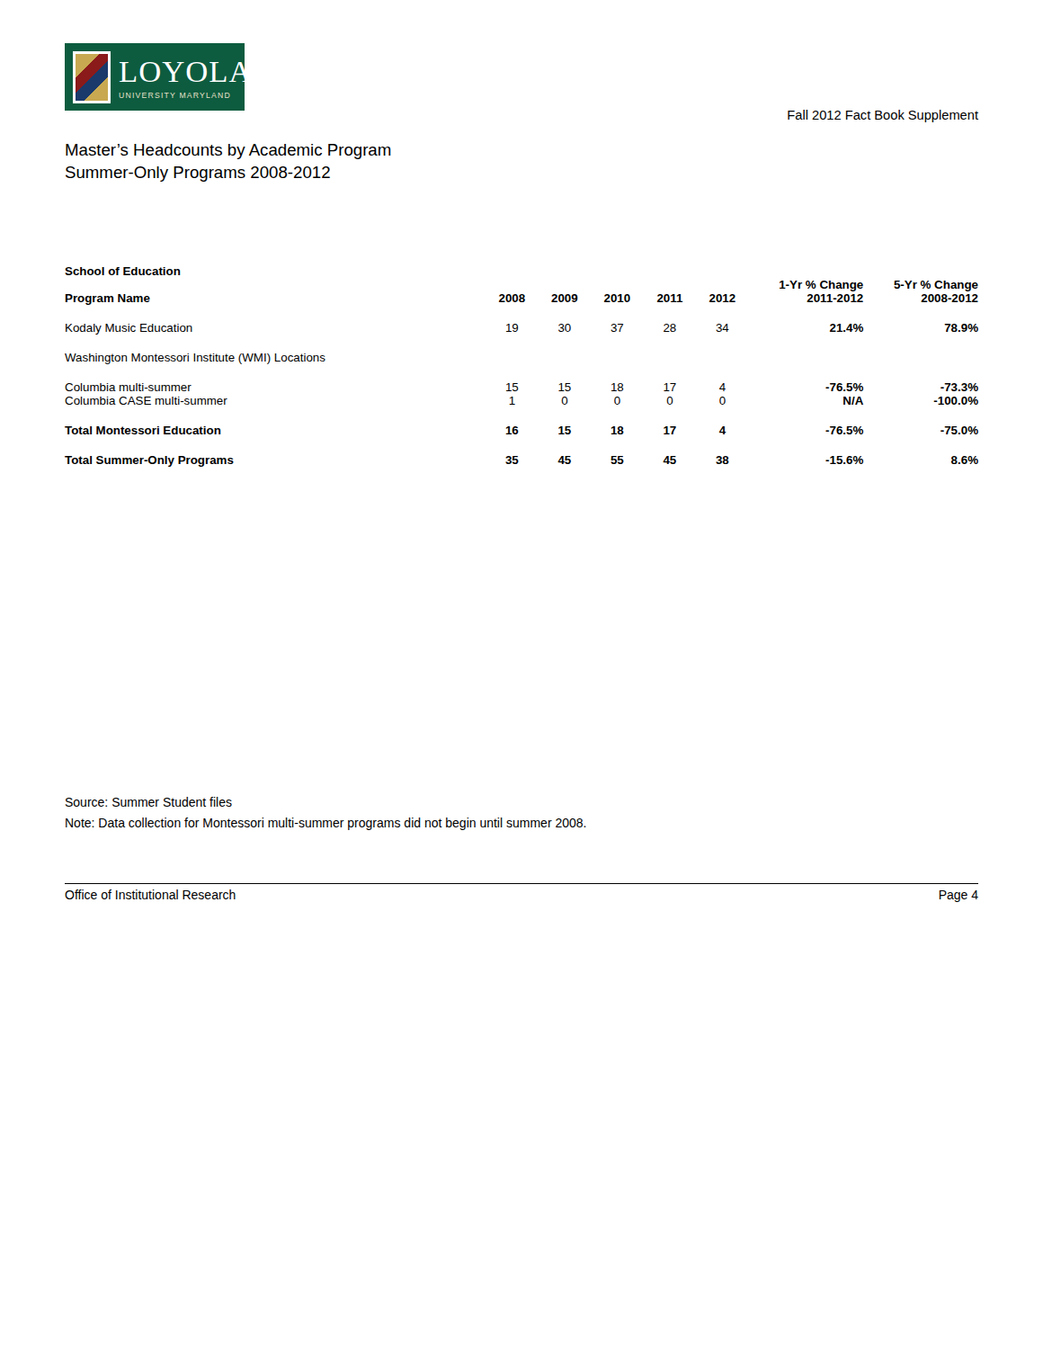LOYOLA
UNIVERSITY MARYLAND
Fall 2012 Fact Book Supplement
Master’s Headcounts by Academic Program
Summer-Only Programs 2008-2012
School of Education
| | | | | | | 1-Yr % Change | 5-Yr % Change |
| Program Name | 2008 | 2009 | 2010 | 2011 | 2012 | 2011-2012 | 2008-2012 |
| Kodaly Music Education | 19 | 30 | 37 | 28 | 34 | 21.4% | 78.9% |
| Washington Montessori Institute (WMI) Locations | | | | | | | |
| Columbia multi-summer | 15 | 15 | 18 | 17 | 4 | -76.5% | -73.3% |
| Columbia CASE multi-summer | 1 | 0 | 0 | 0 | 0 | N/A | -100.0% |
| Total Montessori Education | 16 | 15 | 18 | 17 | 4 | -76.5% | -75.0% |
| Total Summer-Only Programs | 35 | 45 | 55 | 45 | 38 | -15.6% | 8.6% |
Source: Summer Student files
Note: Data collection for Montessori multi-summer programs did not begin until summer 2008.
Office of Institutional Research Page 4